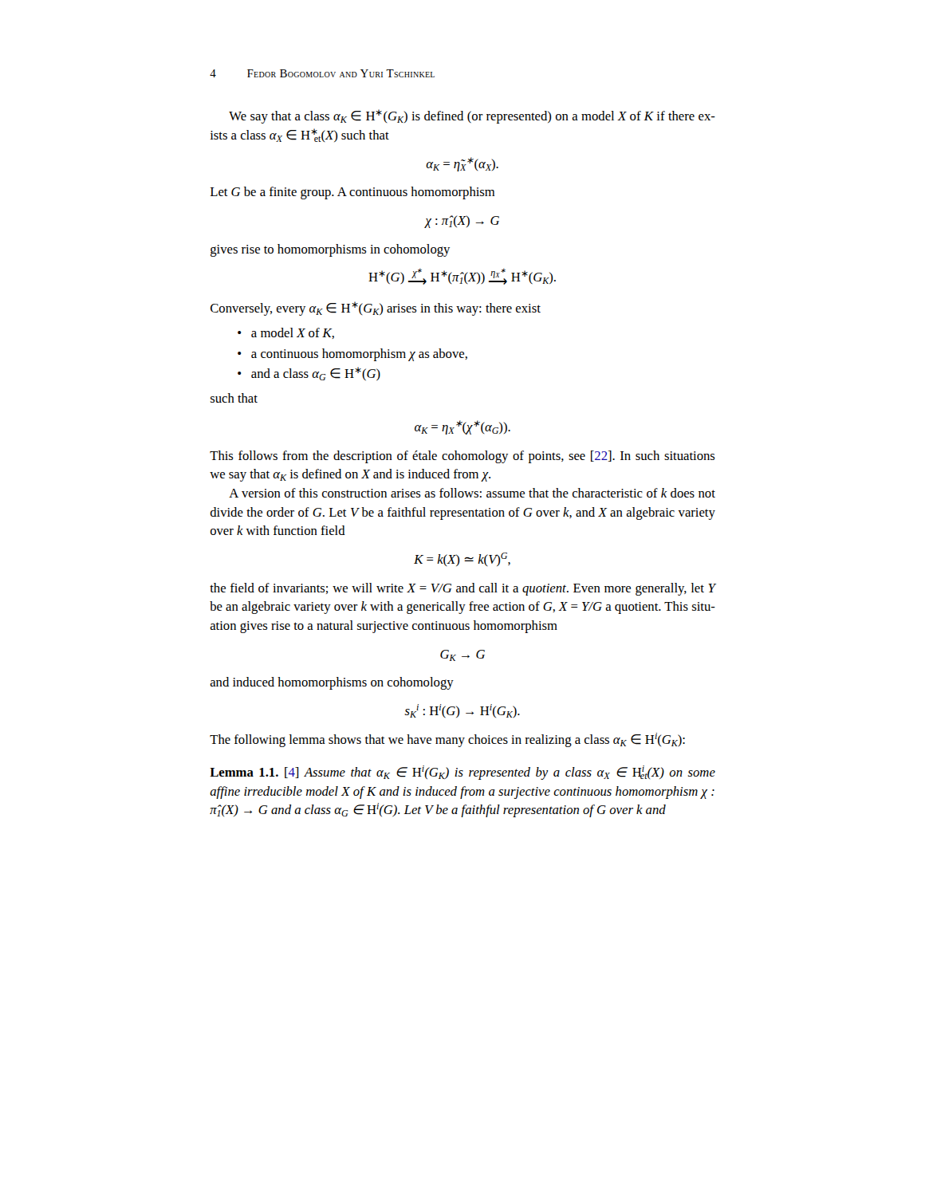4 Fedor Bogomolov and Yuri Tschinkel
We say that a class αK ∈ H∗(GK) is defined (or represented) on a model X of K if there exists a class αX ∈ H∗et(X) such that
αK = η̃X∗(αX).
Let G be a finite group. A continuous homomorphism
χ : π̂1(X) → G
gives rise to homomorphisms in cohomology
H∗(G) χ∗⟶ H∗(π̂1(X)) ηX∗⟶ H∗(GK).
Conversely, every αK ∈ H∗(GK) arises in this way: there exist
a model X of K,
a continuous homomorphism χ as above,
and a class αG ∈ H∗(G)
such that
αK = ηX∗(χ∗(αG)).
This follows from the description of étale cohomology of points, see [22]. In such situations we say that αK is defined on X and is induced from χ.
A version of this construction arises as follows: assume that the characteristic of k does not divide the order of G. Let V be a faithful representation of G over k, and X an algebraic variety over k with function field
K = k(X) ≃ k(V)G,
the field of invariants; we will write X = V/G and call it a quotient. Even more generally, let Y be an algebraic variety over k with a generically free action of G, X = Y/G a quotient. This situation gives rise to a natural surjective continuous homomorphism
GK → G
and induced homomorphisms on cohomology
sKi : Hi(G) → Hi(GK).
The following lemma shows that we have many choices in realizing a class αK ∈ Hi(GK):
Lemma 1.1. [4] Assume that αK ∈ Hi(GK) is represented by a class αX ∈ Hiet(X) on some affine irreducible model X of K and is induced from a surjective continuous homomorphism χ : π̂1(X) → G and a class αG ∈ Hi(G). Let V be a faithful representation of G over k and